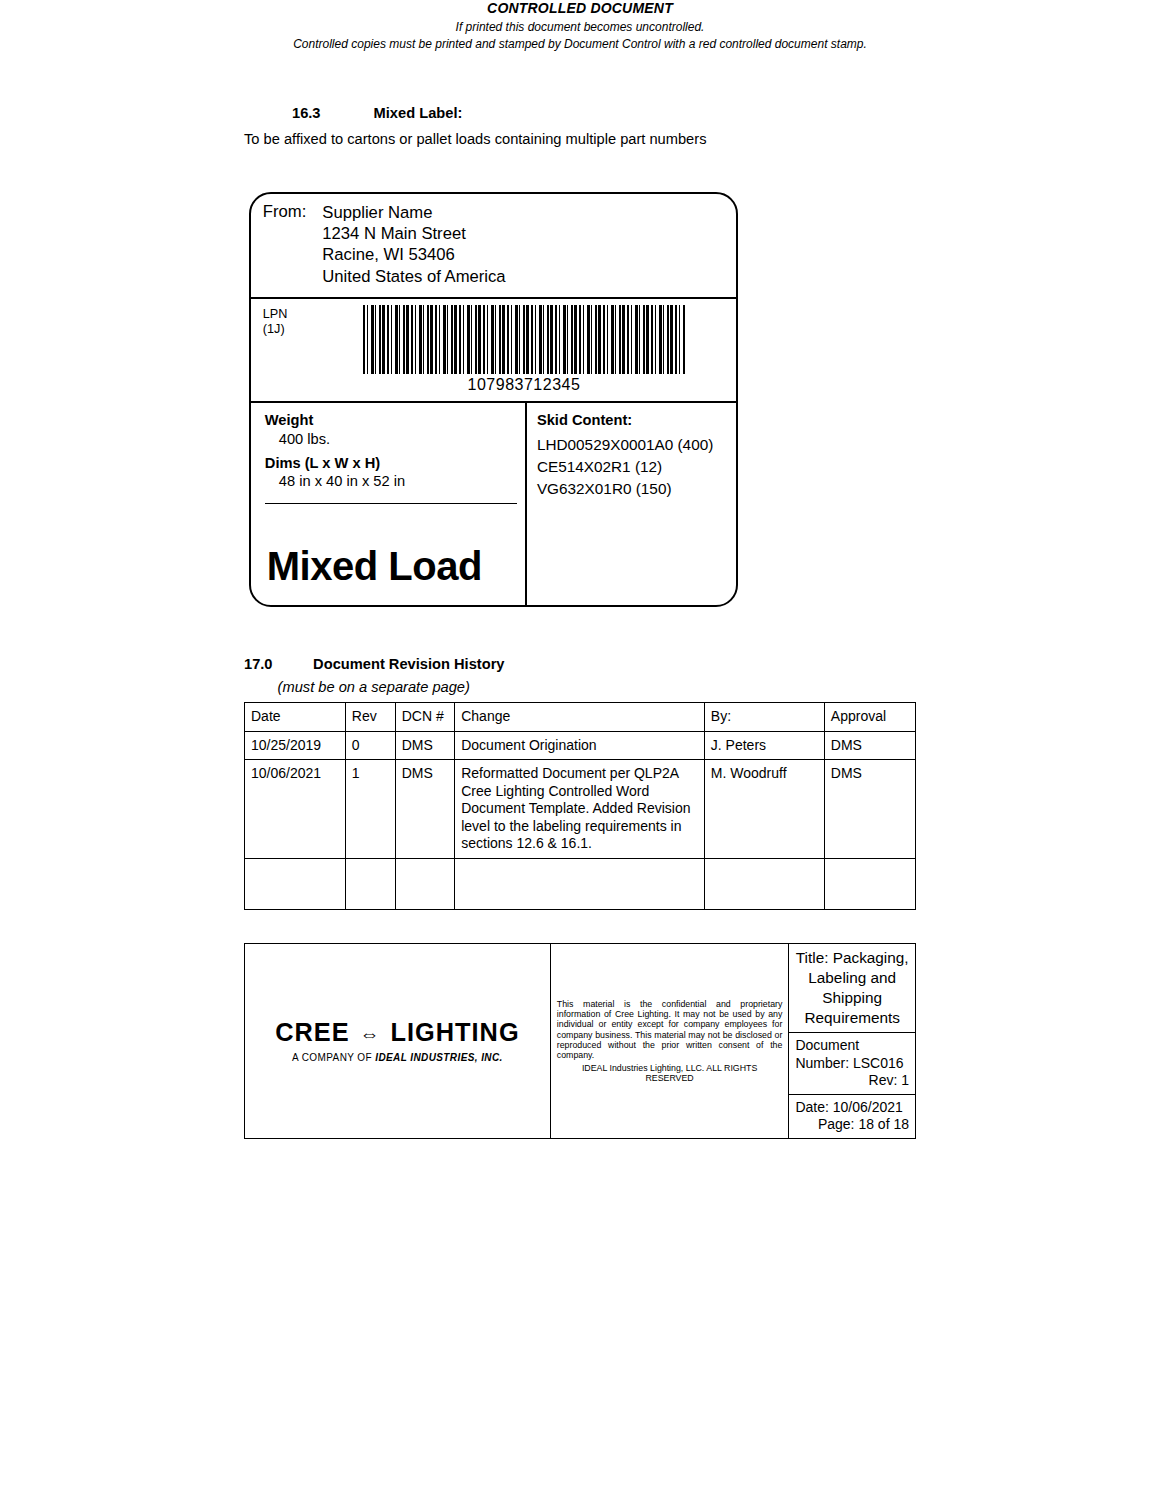CONTROLLED DOCUMENT
If printed this document becomes uncontrolled.
Controlled copies must be printed and stamped by Document Control with a red controlled document stamp.
16.3 Mixed Label:
To be affixed to cartons or pallet loads containing multiple part numbers
From:
Supplier Name
1234 N Main Street
Racine, WI 53406
United States of America
LPN
(1J)
107983712345
Weight 400 lbs. Dims (L x W x H) 48 in x 40 in x 52 in
Mixed Load
Skid Content:
LHD00529X0001A0 (400)
CE514X02R1 (12)
VG632X01R0 (150)
17.0 Document Revision History
(must be on a separate page)
| Date | Rev | DCN # | Change | By: | Approval |
| --- | --- | --- | --- | --- | --- |
| 10/25/2019 | 0 | DMS | Document Origination | J. Peters | DMS |
| 10/06/2021 | 1 | DMS | Reformatted Document per QLP2A Cree Lighting Controlled Word Document Template. Added Revision level to the labeling requirements in sections 12.6 & 16.1. | M. Woodruff | DMS |
| CREE ⇔ LIGHTING A COMPANY OF IDEAL INDUSTRIES, INC. | This material is the confidential and proprietary information of Cree Lighting. It may not be used by any individual or entity except for company employees for company business. This material may not be disclosed or reproduced without the prior written consent of the company. IDEAL Industries Lighting, LLC. ALL RIGHTS RESERVED | Title: Packaging, Labeling and Shipping Requirements |
| / Document Number: LSC016 Rev: 1 / / Date: 10/06/2021 Page: 18 of 18 / |